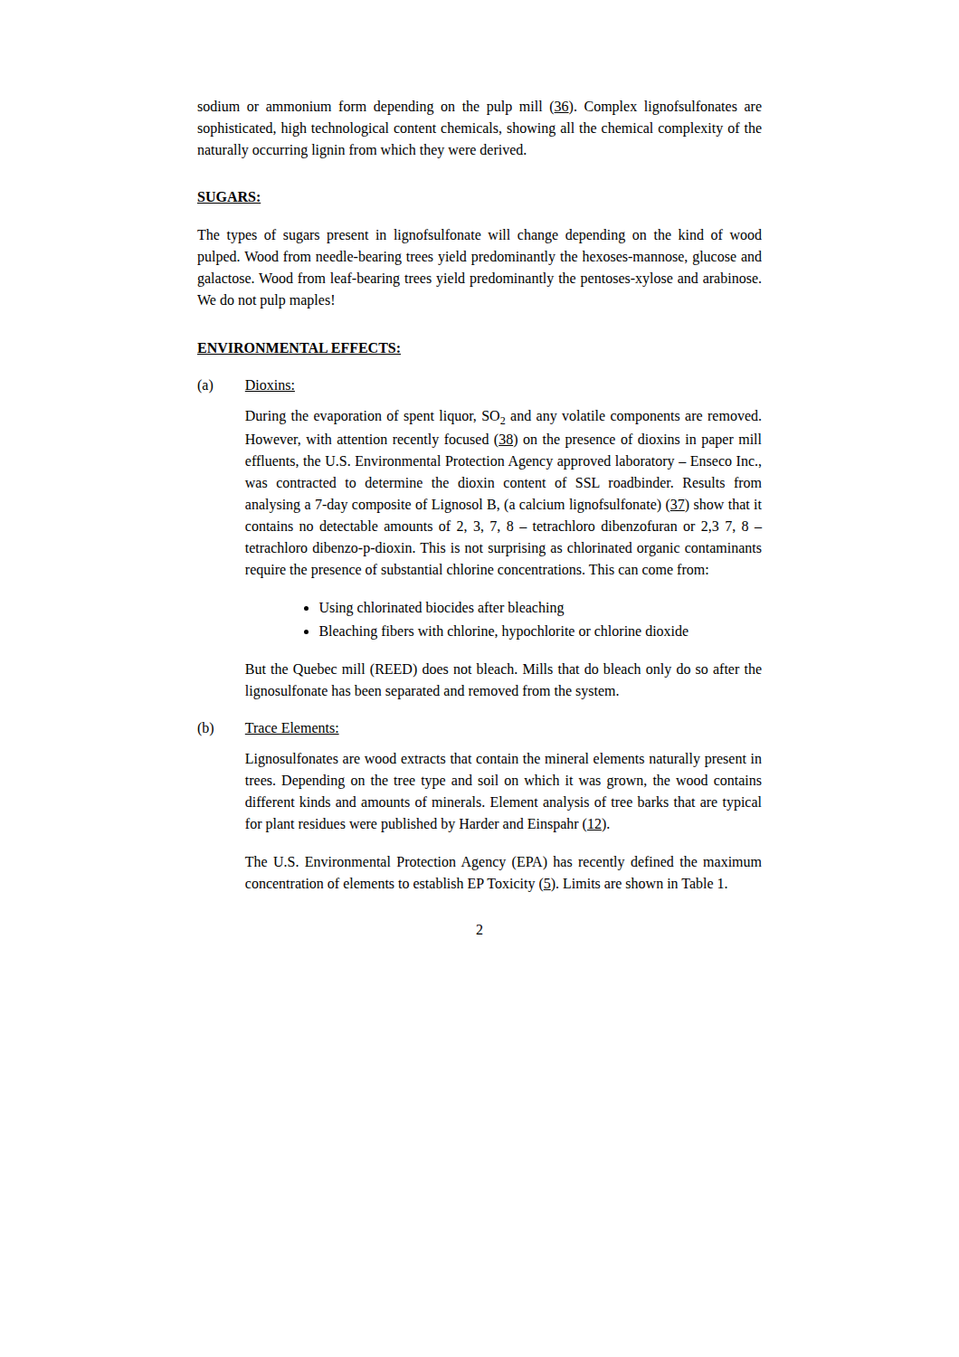sodium or ammonium form depending on the pulp mill (36). Complex lignofsulfonates are sophisticated, high technological content chemicals, showing all the chemical complexity of the naturally occurring lignin from which they were derived.
Sugars:
The types of sugars present in lignofsulfonate will change depending on the kind of wood pulped. Wood from needle-bearing trees yield predominantly the hexoses-mannose, glucose and galactose. Wood from leaf-bearing trees yield predominantly the pentoses-xylose and arabinose. We do not pulp maples!
Environmental Effects:
(a)
Dioxins:
During the evaporation of spent liquor, SO2 and any volatile components are removed. However, with attention recently focused (38) on the presence of dioxins in paper mill effluents, the U.S. Environmental Protection Agency approved laboratory – Enseco Inc., was contracted to determine the dioxin content of SSL roadbinder. Results from analysing a 7-day composite of Lignosol B, (a calcium lignofsulfonate) (37) show that it contains no detectable amounts of 2, 3, 7, 8 – tetrachloro dibenzofuran or 2,3 7, 8 – tetrachloro dibenzo-p-dioxin. This is not surprising as chlorinated organic contaminants require the presence of substantial chlorine concentrations. This can come from:
Using chlorinated biocides after bleaching
Bleaching fibers with chlorine, hypochlorite or chlorine dioxide
But the Quebec mill (REED) does not bleach. Mills that do bleach only do so after the lignosulfonate has been separated and removed from the system.
(b)
Trace Elements:
Lignosulfonates are wood extracts that contain the mineral elements naturally present in trees. Depending on the tree type and soil on which it was grown, the wood contains different kinds and amounts of minerals. Element analysis of tree barks that are typical for plant residues were published by Harder and Einspahr (12).
The U.S. Environmental Protection Agency (EPA) has recently defined the maximum concentration of elements to establish EP Toxicity (5). Limits are shown in Table 1.
2